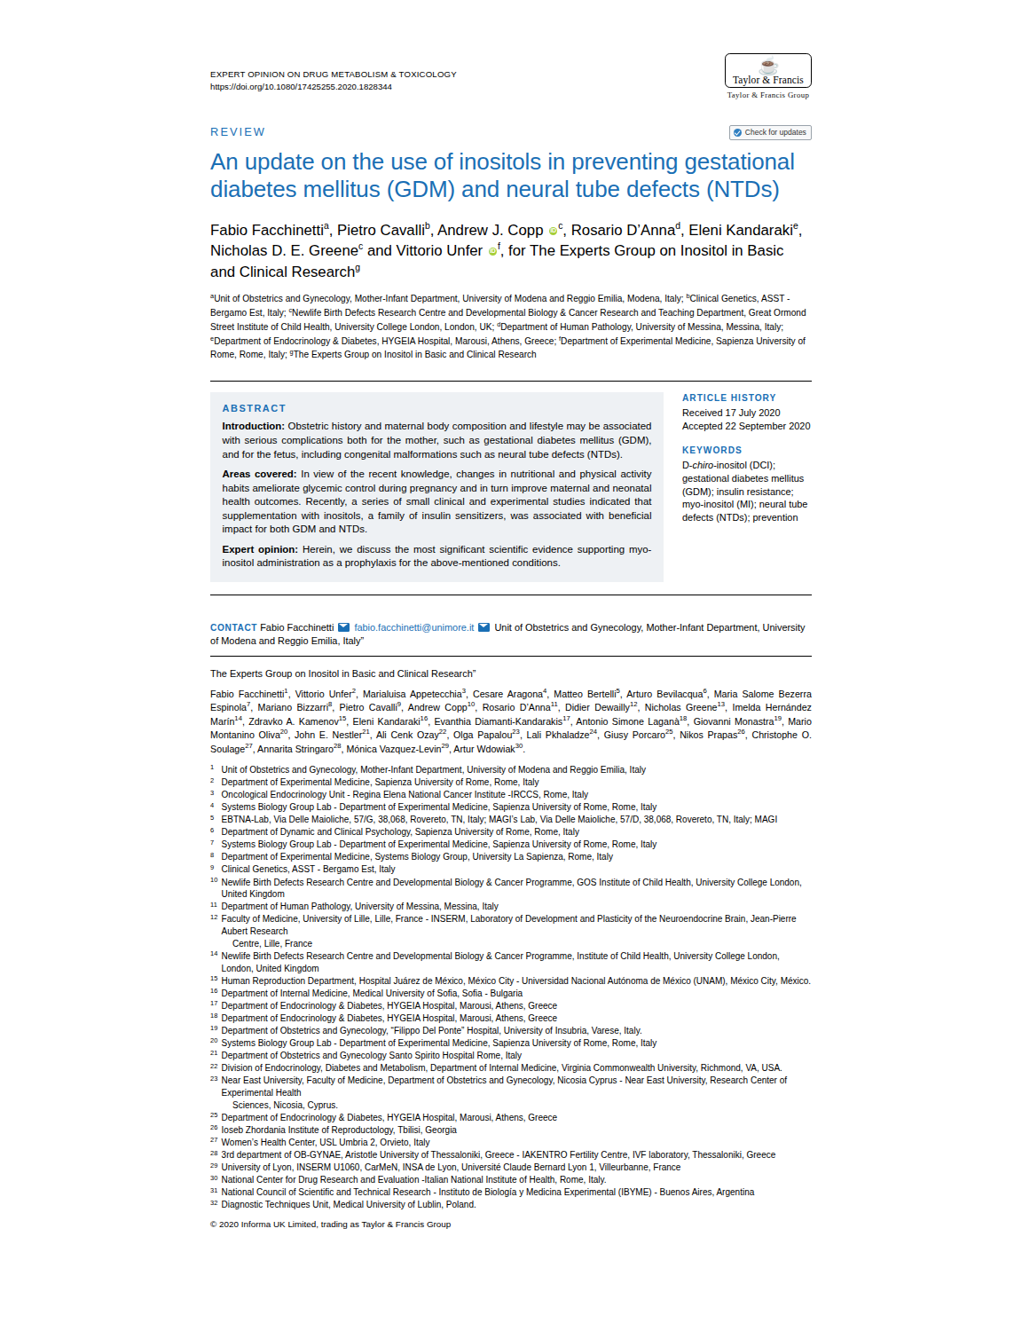Expert Opinion on Drug Metabolism & Toxicology
https://doi.org/10.1080/17425255.2020.1828344
☕
Taylor & Francis
Taylor & Francis Group
Review
Check for updates
An update on the use of inositols in preventing gestational diabetes mellitus (GDM) and neural tube defects (NTDs)
Fabio Facchinettia, Pietro Cavallib, Andrew J. Copp c, Rosario D’Annad, Eleni Kandarakie, Nicholas D. E. Greenec and Vittorio Unfer f, for The Experts Group on Inositol in Basic and Clinical Researchg
aUnit of Obstetrics and Gynecology, Mother-Infant Department, University of Modena and Reggio Emilia, Modena, Italy; bClinical Genetics, ASST - Bergamo Est, Italy; cNewlife Birth Defects Research Centre and Developmental Biology & Cancer Research and Teaching Department, Great Ormond Street Institute of Child Health, University College London, London, UK; dDepartment of Human Pathology, University of Messina, Messina, Italy; eDepartment of Endocrinology & Diabetes, HYGEIA Hospital, Marousi, Athens, Greece; fDepartment of Experimental Medicine, Sapienza University of Rome, Rome, Italy; gThe Experts Group on Inositol in Basic and Clinical Research
Abstract
Introduction: Obstetric history and maternal body composition and lifestyle may be associated with serious complications both for the mother, such as gestational diabetes mellitus (GDM), and for the fetus, including congenital malformations such as neural tube defects (NTDs).
Areas covered: In view of the recent knowledge, changes in nutritional and physical activity habits ameliorate glycemic control during pregnancy and in turn improve maternal and neonatal health outcomes. Recently, a series of small clinical and experimental studies indicated that supplementation with inositols, a family of insulin sensitizers, was associated with beneficial impact for both GDM and NTDs.
Expert opinion: Herein, we discuss the most significant scientific evidence supporting myo-inositol administration as a prophylaxis for the above-mentioned conditions.
Article history
Received 17 July 2020
Accepted 22 September 2020
Keywords
D-chiro-inositol (DCI); gestational diabetes mellitus (GDM); insulin resistance; myo-inositol (MI); neural tube defects (NTDs); prevention
Contact Fabio Facchinetti fabio.facchinetti@unimore.it Unit of Obstetrics and Gynecology, Mother-Infant Department, University of Modena and Reggio Emilia, Italy”
The Experts Group on Inositol in Basic and Clinical Research”
Fabio Facchinetti1, Vittorio Unfer2, Marialuisa Appetecchia3, Cesare Aragona4, Matteo Bertelli5, Arturo Bevilacqua6, Maria Salome Bezerra Espinola7, Mariano Bizzarri8, Pietro Cavalli9, Andrew Copp10, Rosario D’Anna11, Didier Dewailly12, Nicholas Greene13, Imelda Hernández Marín14, Zdravko A. Kamenov15, Eleni Kandaraki16, Evanthia Diamanti-Kandarakis17, Antonio Simone Laganà18, Giovanni Monastra19, Mario Montanino Oliva20, John E. Nestler21, Ali Cenk Ozay22, Olga Papalou23, Lali Pkhaladze24, Giusy Porcaro25, Nikos Prapas26, Christophe O. Soulage27, Annarita Stringaro28, Mónica Vazquez-Levin29, Artur Wdowiak30.
Unit of Obstetrics and Gynecology, Mother-Infant Department, University of Modena and Reggio Emilia, Italy
Department of Experimental Medicine, Sapienza University of Rome, Rome, Italy
Oncological Endocrinology Unit - Regina Elena National Cancer Institute -IRCCS, Rome, Italy
Systems Biology Group Lab - Department of Experimental Medicine, Sapienza University of Rome, Rome, Italy
EBTNA-Lab, Via Delle Maioliche, 57/G, 38,068, Rovereto, TN, Italy; MAGI’s Lab, Via Delle Maioliche, 57/D, 38,068, Rovereto, TN, Italy; MAGI
Department of Dynamic and Clinical Psychology, Sapienza University of Rome, Rome, Italy
Systems Biology Group Lab - Department of Experimental Medicine, Sapienza University of Rome, Rome, Italy
Department of Experimental Medicine, Systems Biology Group, University La Sapienza, Rome, Italy
Clinical Genetics, ASST - Bergamo Est, Italy
Newlife Birth Defects Research Centre and Developmental Biology & Cancer Programme, GOS Institute of Child Health, University College London, United Kingdom
Department of Human Pathology, University of Messina, Messina, Italy
Faculty of Medicine, University of Lille, Lille, France - INSERM, Laboratory of Development and Plasticity of the Neuroendocrine Brain, Jean-Pierre Aubert Research
Centre, Lille, France
Newlife Birth Defects Research Centre and Developmental Biology & Cancer Programme, Institute of Child Health, University College London, London, United Kingdom
Human Reproduction Department, Hospital Juárez de México, México City - Universidad Nacional Autónoma de México (UNAM), México City, México.
Department of Internal Medicine, Medical University of Sofia, Sofia - Bulgaria
Department of Endocrinology & Diabetes, HYGEIA Hospital, Marousi, Athens, Greece
Department of Endocrinology & Diabetes, HYGEIA Hospital, Marousi, Athens, Greece
Department of Obstetrics and Gynecology, “Filippo Del Ponte” Hospital, University of Insubria, Varese, Italy.
Systems Biology Group Lab - Department of Experimental Medicine, Sapienza University of Rome, Rome, Italy
Department of Obstetrics and Gynecology Santo Spirito Hospital Rome, Italy
Division of Endocrinology, Diabetes and Metabolism, Department of Internal Medicine, Virginia Commonwealth University, Richmond, VA, USA.
Near East University, Faculty of Medicine, Department of Obstetrics and Gynecology, Nicosia Cyprus - Near East University, Research Center of Experimental Health
Sciences, Nicosia, Cyprus.
Department of Endocrinology & Diabetes, HYGEIA Hospital, Marousi, Athens, Greece
Ioseb Zhordania Institute of Reproductology, Tbilisi, Georgia
Women’s Health Center, USL Umbria 2, Orvieto, Italy
3rd department of OB-GYNAE, Aristotle University of Thessaloniki, Greece - IAKENTRO Fertility Centre, IVF laboratory, Thessaloniki, Greece
University of Lyon, INSERM U1060, CarMeN, INSA de Lyon, Université Claude Bernard Lyon 1, Villeurbanne, France
National Center for Drug Research and Evaluation -Italian National Institute of Health, Rome, Italy.
National Council of Scientific and Technical Research - Instituto de Biología y Medicina Experimental (IBYME) - Buenos Aires, Argentina
Diagnostic Techniques Unit, Medical University of Lublin, Poland.
© 2020 Informa UK Limited, trading as Taylor & Francis Group